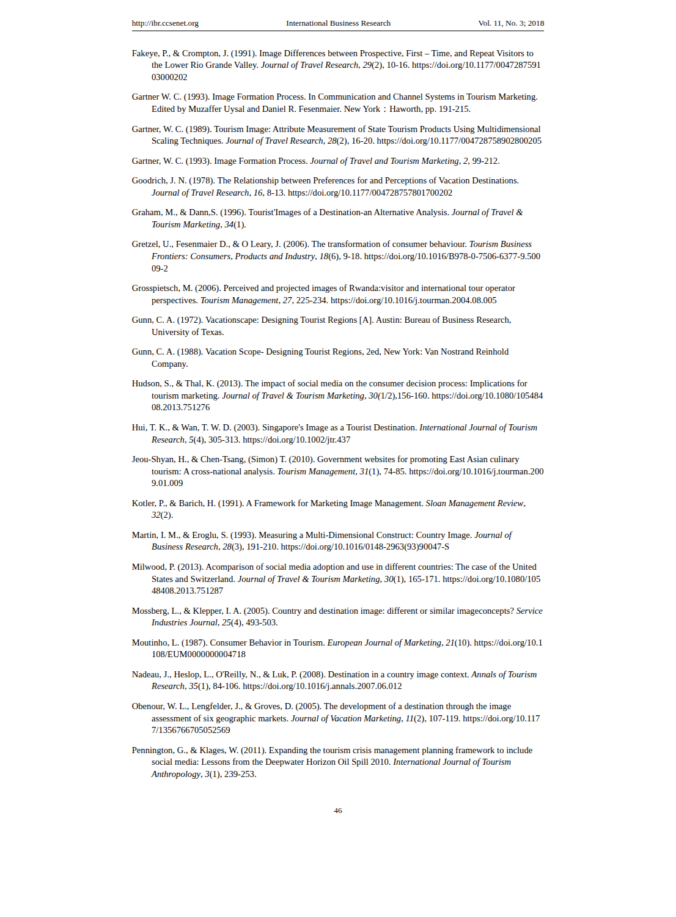http://ibr.ccsenet.org International Business Research Vol. 11, No. 3; 2018
Fakeye, P., & Crompton, J. (1991). Image Differences between Prospective, First – Time, and Repeat Visitors to the Lower Rio Grande Valley. Journal of Travel Research, 29(2), 10-16. https://doi.org/10.1177/004728759103000202
Gartner W. C. (1993). Image Formation Process. In Communication and Channel Systems in Tourism Marketing. Edited by Muzaffer Uysal and Daniel R. Fesenmaier. New York：Haworth, pp. 191-215.
Gartner, W. C. (1989). Tourism Image: Attribute Measurement of State Tourism Products Using Multidimensional Scaling Techniques. Journal of Travel Research, 28(2), 16-20. https://doi.org/10.1177/004728758902800205
Gartner, W. C. (1993). Image Formation Process. Journal of Travel and Tourism Marketing, 2, 99-212.
Goodrich, J. N. (1978). The Relationship between Preferences for and Perceptions of Vacation Destinations. Journal of Travel Research, 16, 8-13. https://doi.org/10.1177/004728757801700202
Graham, M., & Dann,S. (1996). Tourist'Images of a Destination-an Alternative Analysis. Journal of Travel & Tourism Marketing, 34(1).
Gretzel, U., Fesenmaier D., & O Leary, J. (2006). The transformation of consumer behaviour. Tourism Business Frontiers: Consumers, Products and Industry, 18(6), 9-18. https://doi.org/10.1016/B978-0-7506-6377-9.50009-2
Grosspietsch, M. (2006). Perceived and projected images of Rwanda:visitor and international tour operator perspectives. Tourism Management, 27, 225-234. https://doi.org/10.1016/j.tourman.2004.08.005
Gunn, C. A. (1972). Vacationscape: Designing Tourist Regions [A]. Austin: Bureau of Business Research, University of Texas.
Gunn, C. A. (1988). Vacation Scope- Designing Tourist Regions, 2ed, New York: Van Nostrand Reinhold Company.
Hudson, S., & Thal, K. (2013). The impact of social media on the consumer decision process: Implications for tourism marketing. Journal of Travel & Tourism Marketing, 30(1/2),156-160. https://doi.org/10.1080/10548408.2013.751276
Hui, T. K., & Wan, T. W. D. (2003). Singapore's Image as a Tourist Destination. International Journal of Tourism Research, 5(4), 305-313. https://doi.org/10.1002/jtr.437
Jeou-Shyan, H., & Chen-Tsang, (Simon) T. (2010). Government websites for promoting East Asian culinary tourism: A cross-national analysis. Tourism Management, 31(1), 74-85. https://doi.org/10.1016/j.tourman.2009.01.009
Kotler, P., & Barich, H. (1991). A Framework for Marketing Image Management. Sloan Management Review, 32(2).
Martin, I. M., & Eroglu, S. (1993). Measuring a Multi-Dimensional Construct: Country Image. Journal of Business Research, 28(3), 191-210. https://doi.org/10.1016/0148-2963(93)90047-S
Milwood, P. (2013). Acomparison of social media adoption and use in different countries: The case of the United States and Switzerland. Journal of Travel & Tourism Marketing, 30(1), 165-171. https://doi.org/10.1080/10548408.2013.751287
Mossberg, L., & Klepper, I. A. (2005). Country and destination image: different or similar imageconcepts? Service Industries Journal, 25(4), 493-503.
Moutinho, L. (1987). Consumer Behavior in Tourism. European Journal of Marketing, 21(10). https://doi.org/10.1108/EUM0000000004718
Nadeau, J., Heslop, L., O'Reilly, N., & Luk, P. (2008). Destination in a country image context. Annals of Tourism Research, 35(1), 84-106. https://doi.org/10.1016/j.annals.2007.06.012
Obenour, W. L., Lengfelder, J., & Groves, D. (2005). The development of a destination through the image assessment of six geographic markets. Journal of Vacation Marketing, 11(2), 107-119. https://doi.org/10.1177/1356766705052569
Pennington, G., & Klages, W. (2011). Expanding the tourism crisis management planning framework to include social media: Lessons from the Deepwater Horizon Oil Spill 2010. International Journal of Tourism Anthropology, 3(1), 239-253.
46